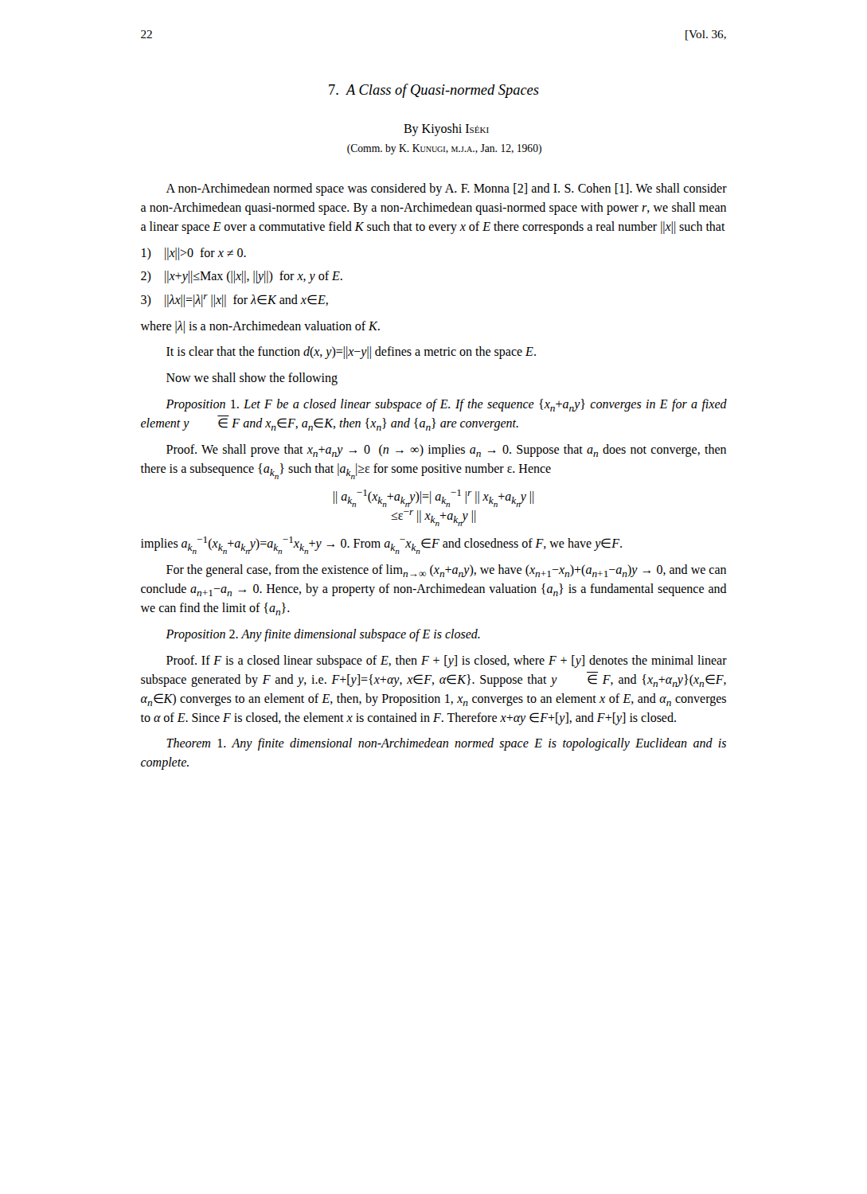22 [Vol. 36,
7. A Class of Quasi-normed Spaces
By Kiyoshi Iséki
(Comm. by K. Kunugi, m.j.a., Jan. 12, 1960)
A non-Archimedean normed space was considered by A. F. Monna [2] and I. S. Cohen [1]. We shall consider a non-Archimedean quasi-normed space. By a non-Archimedean quasi-normed space with power r, we shall mean a linear space E over a commutative field K such that to every x of E there corresponds a real number ||x|| such that
1) ||x||>0 for x ≠ 0.
2) ||x+y||≤Max (||x||, ||y||) for x, y of E.
3) ||λx||=|λ|r ||x|| for λ∈K and x∈E,
where |λ| is a non-Archimedean valuation of K.
It is clear that the function d(x, y)=||x−y|| defines a metric on the space E.
Now we shall show the following
Proposition 1. Let F be a closed linear subspace of E. If the sequence {xn+any} converges in E for a fixed element y ∈ F and xn∈F, an∈K, then {xn} and {an} are convergent.
Proof. We shall prove that xn+any → 0 (n → ∞) implies an → 0. Suppose that an does not converge, then there is a subsequence {akn} such that |akn|≥ε for some positive number ε. Hence
|| akn−1(xkn+akny)|=| akn−1 |r || xkn+akny ||
≤ε−r || xkn+akny ||
implies akn−1(xkn+akny)=akn−1xkn+y → 0. From akn−xkn∈F and closedness of F, we have y∈F.
For the general case, from the existence of limn→∞ (xn+any), we have (xn+1−xn)+(an+1−an)y → 0, and we can conclude an+1−an → 0. Hence, by a property of non-Archimedean valuation {an} is a fundamental sequence and we can find the limit of {an}.
Proposition 2. Any finite dimensional subspace of E is closed.
Proof. If F is a closed linear subspace of E, then F + [y] is closed, where F + [y] denotes the minimal linear subspace generated by F and y, i.e. F+[y]={x+αy, x∈F, α∈K}. Suppose that y ∈ F, and {xn+αny}(xn∈F, αn∈K) converges to an element of E, then, by Proposition 1, xn converges to an element x of E, and αn converges to α of E. Since F is closed, the element x is contained in F. Therefore x+αy ∈F+[y], and F+[y] is closed.
Theorem 1. Any finite dimensional non-Archimedean normed space E is topologically Euclidean and is complete.